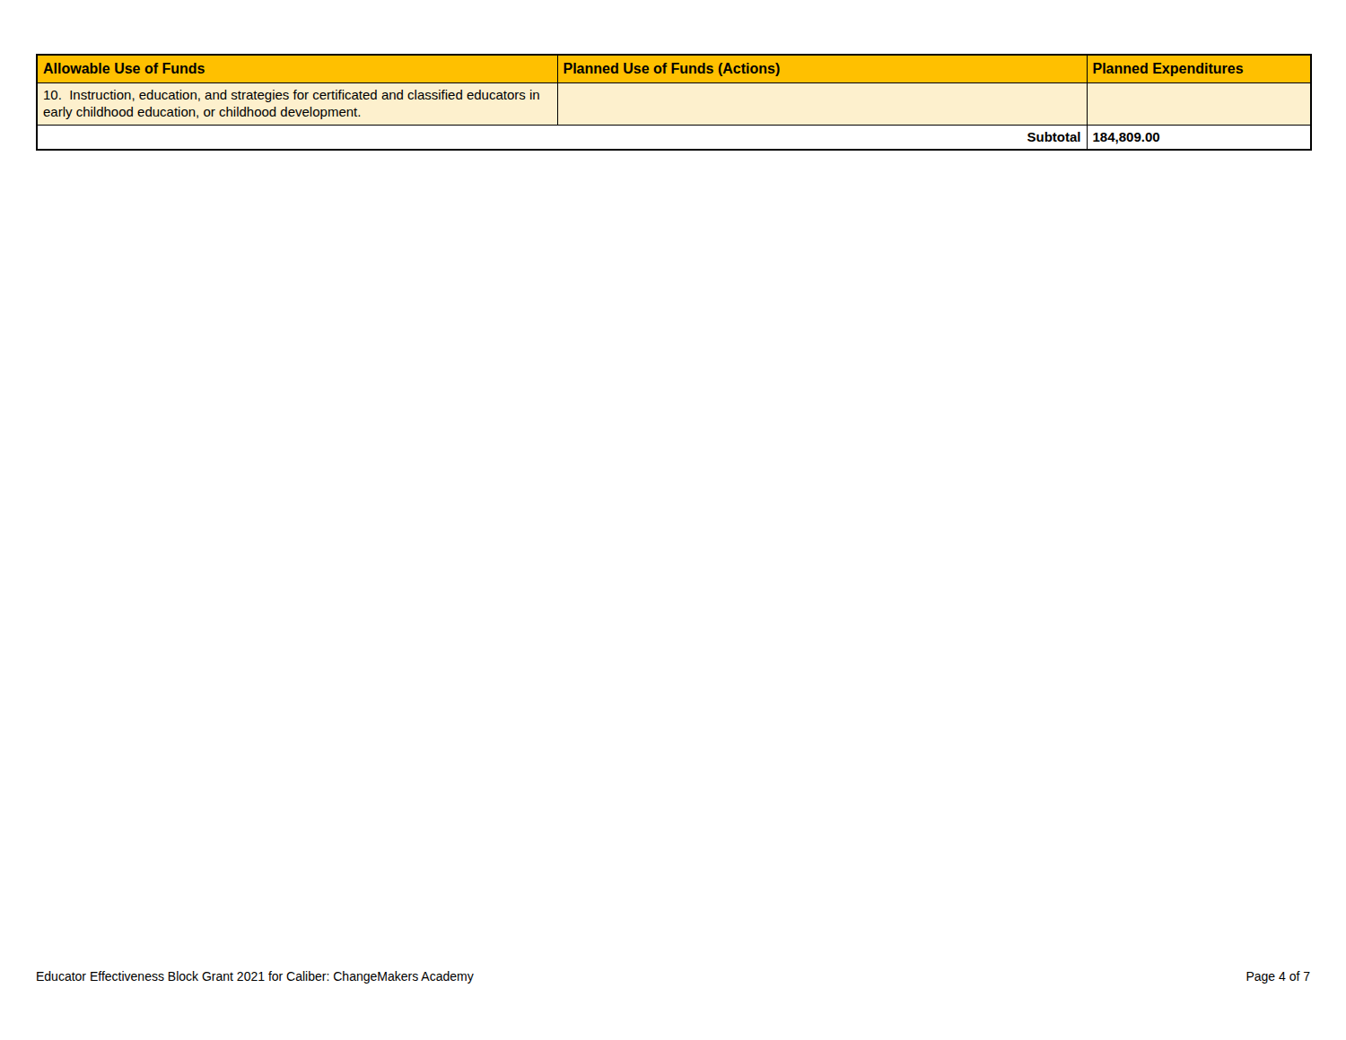| Allowable Use of Funds | Planned Use of Funds (Actions) | Planned Expenditures |
| --- | --- | --- |
| 10. Instruction, education, and strategies for certificated and classified educators in early childhood education, or childhood development. | | |
| Subtotal | 184,809.00 |
Educator Effectiveness Block Grant 2021 for Caliber: ChangeMakers Academy Page 4 of 7